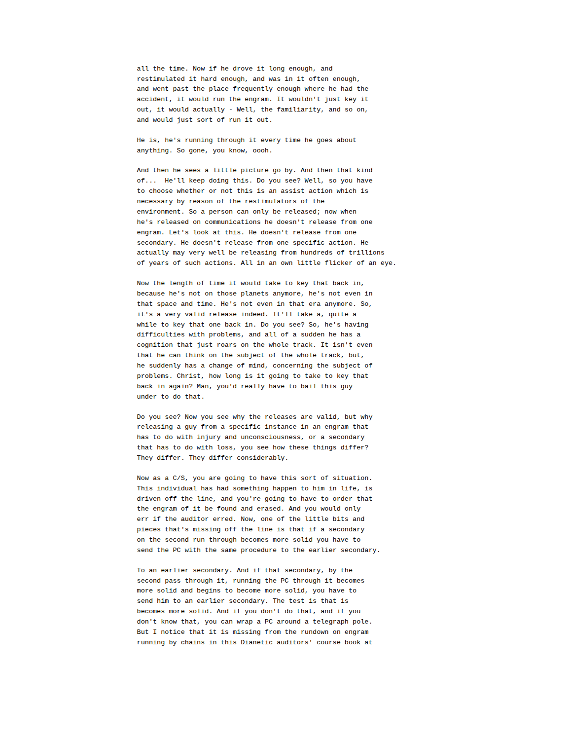all the time. Now if he drove it long enough, and restimulated it hard enough, and was in it often enough, and went past the place frequently enough where he had the accident, it would run the engram. It wouldn't just key it out, it would actually - Well, the familiarity, and so on, and would just sort of run it out.
He is, he's running through it every time he goes about anything. So gone, you know, oooh.
And then he sees a little picture go by. And then that kind of... He'll keep doing this. Do you see? Well, so you have to choose whether or not this is an assist action which is necessary by reason of the restimulators of the environment. So a person can only be released; now when he's released on communications he doesn't release from one engram. Let's look at this. He doesn't release from one secondary. He doesn't release from one specific action. He actually may very well be releasing from hundreds of trillions of years of such actions. All in an own little flicker of an eye.
Now the length of time it would take to key that back in, because he's not on those planets anymore, he's not even in that space and time. He's not even in that era anymore. So, it's a very valid release indeed. It'll take a, quite a while to key that one back in. Do you see? So, he's having difficulties with problems, and all of a sudden he has a cognition that just roars on the whole track. It isn't even that he can think on the subject of the whole track, but, he suddenly has a change of mind, concerning the subject of problems. Christ, how long is it going to take to key that back in again? Man, you'd really have to bail this guy under to do that.
Do you see? Now you see why the releases are valid, but why releasing a guy from a specific instance in an engram that has to do with injury and unconsciousness, or a secondary that has to do with loss, you see how these things differ? They differ. They differ considerably.
Now as a C/S, you are going to have this sort of situation. This individual has had something happen to him in life, is driven off the line, and you're going to have to order that the engram of it be found and erased. And you would only err if the auditor erred. Now, one of the little bits and pieces that's missing off the line is that if a secondary on the second run through becomes more solid you have to send the PC with the same procedure to the earlier secondary.
To an earlier secondary. And if that secondary, by the second pass through it, running the PC through it becomes more solid and begins to become more solid, you have to send him to an earlier secondary. The test is that is becomes more solid. And if you don't do that, and if you don't know that, you can wrap a PC around a telegraph pole. But I notice that it is missing from the rundown on engram running by chains in this Dianetic auditors' course book at